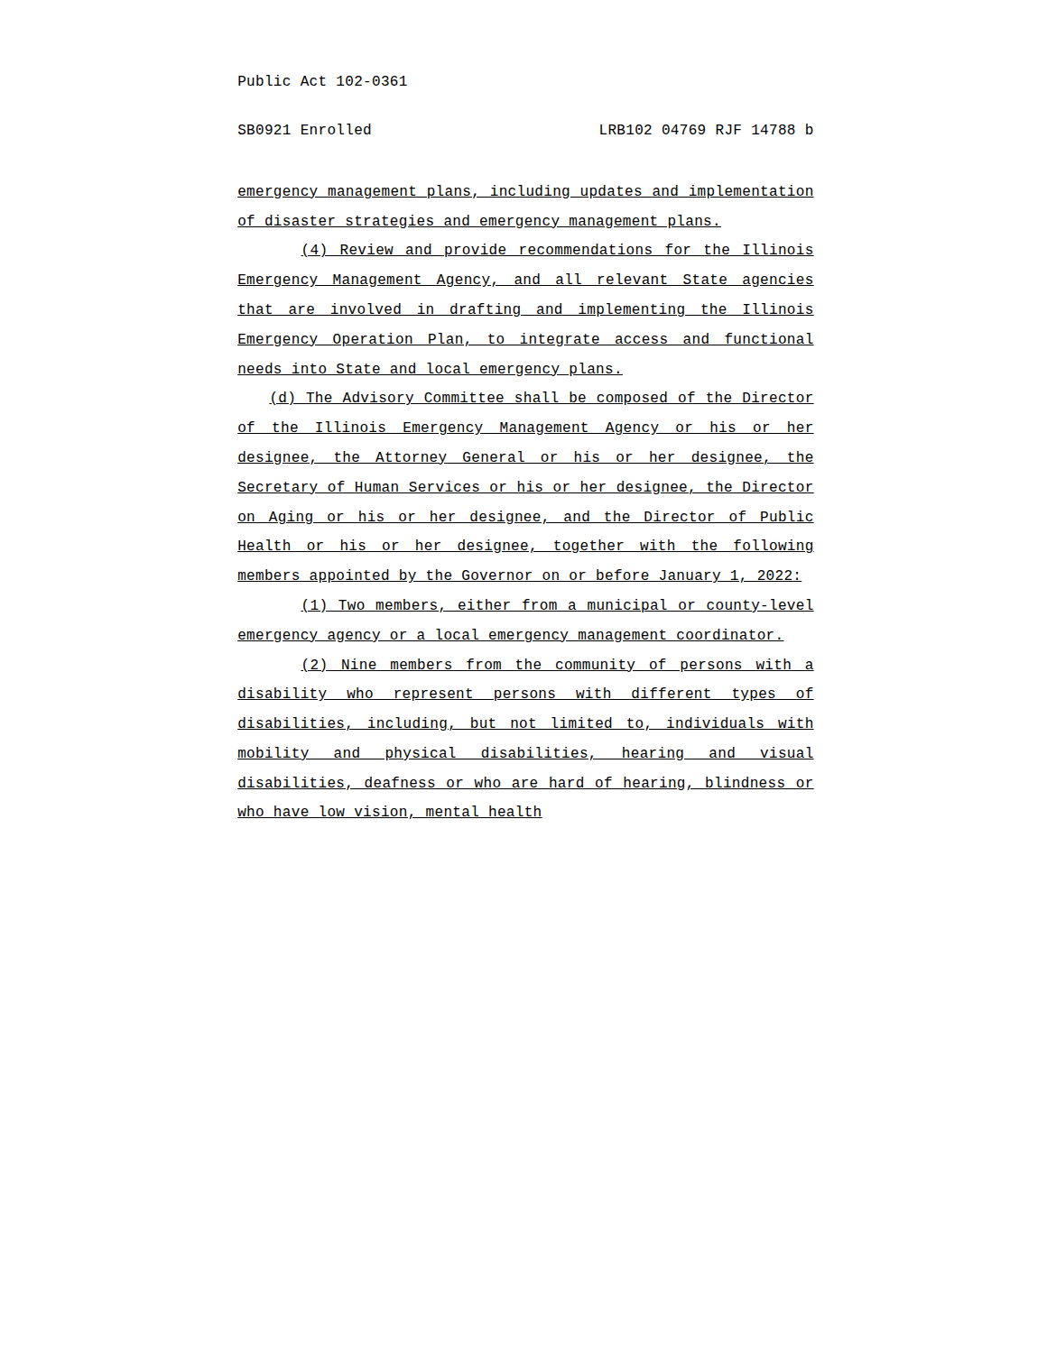Public Act 102-0361
SB0921 Enrolled LRB102 04769 RJF 14788 b
emergency management plans, including updates and implementation of disaster strategies and emergency management plans.
(4) Review and provide recommendations for the Illinois Emergency Management Agency, and all relevant State agencies that are involved in drafting and implementing the Illinois Emergency Operation Plan, to integrate access and functional needs into State and local emergency plans.
(d) The Advisory Committee shall be composed of the Director of the Illinois Emergency Management Agency or his or her designee, the Attorney General or his or her designee, the Secretary of Human Services or his or her designee, the Director on Aging or his or her designee, and the Director of Public Health or his or her designee, together with the following members appointed by the Governor on or before January 1, 2022:
(1) Two members, either from a municipal or county-level emergency agency or a local emergency management coordinator.
(2) Nine members from the community of persons with a disability who represent persons with different types of disabilities, including, but not limited to, individuals with mobility and physical disabilities, hearing and visual disabilities, deafness or who are hard of hearing, blindness or who have low vision, mental health